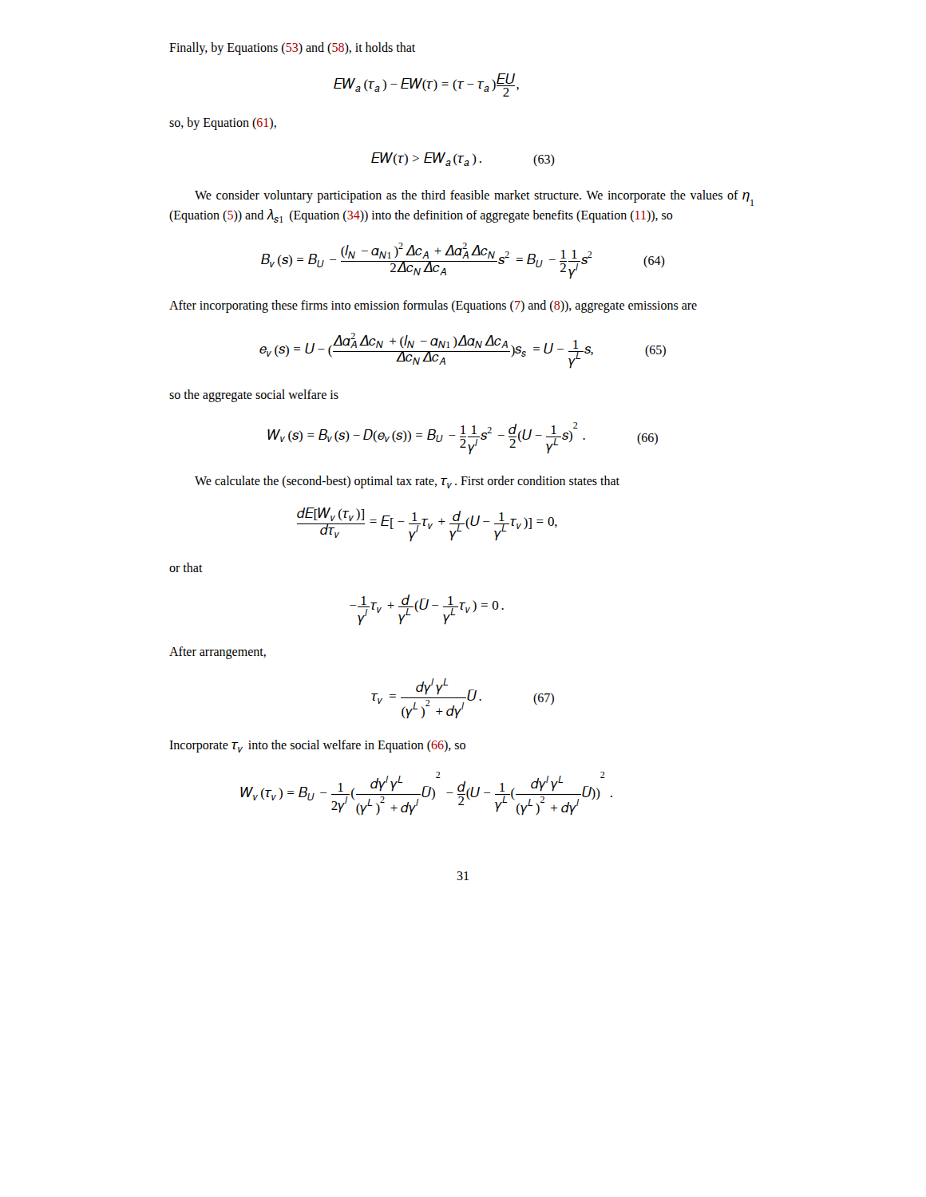Finally, by Equations (53) and (58), it holds that
EWa (τa) − EW(τ) = (τ−τa) EU2 ,
so, by Equation (61),
EW(τ) > EWa(τa) .
(63)
We consider voluntary participation as the third feasible market structure. We incorporate the values of η1 (Equation (5)) and λs1 (Equation (34)) into the definition of aggregate benefits (Equation (11)), so
Bv(s) = BU − (lN−αN1)2 ΔcA + ΔαA2 ΔcN 2ΔcNΔcA s2 = BU − 12 1γl s2
(64)
After incorporating these firms into emission formulas (Equations (7) and (8)), aggregate emissions are
ev (s) = U − ( ΔαA2ΔcN + (lN−αN1) ΔαNΔcA ΔcNΔcA ) ss = U − 1γL s ,
(65)
so the aggregate social welfare is
Wv(s) = Bv(s) − D(ev(s)) = BU − 12 1γl s2 − d2 (U−1γLs) 2 .
(66)
We calculate the (second-best) optimal tax rate, τv. First order condition states that
dE[Wv(τv)] dτv = E [ −1γlτv + dγL (U−1γLτv) ] = 0 ,
or that
−1γlτv + dγL (U¯−1γLτv) = 0 .
After arrangement,
τv = dγlγL (γL)2+dγl U¯ .
(67)
Incorporate τv into the social welfare in Equation (66), so
Wv(τv) = BU − 12γl ( dγlγL (γL)2+dγl U¯ ) 2 − d2 ( U − 1γL ( dγlγL (γL)2+dγl U¯ ) ) 2 .
31